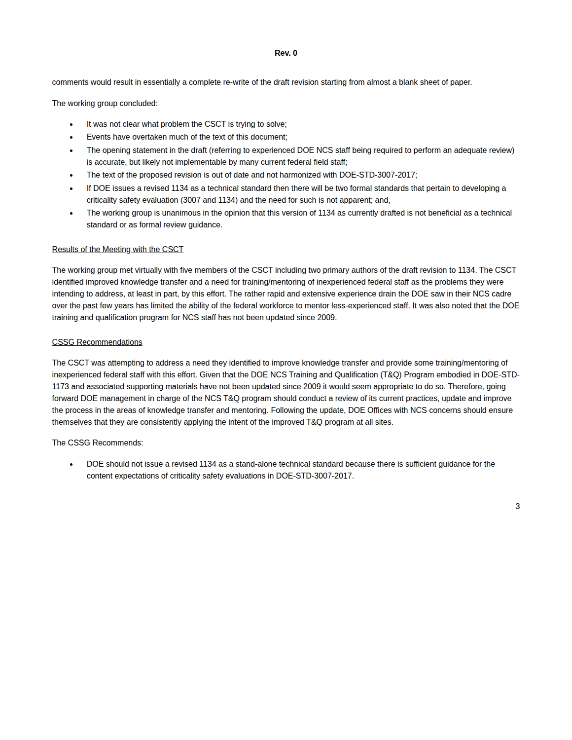Rev. 0
comments would result in essentially a complete re-write of the draft revision starting from almost a blank sheet of paper.
The working group concluded:
It was not clear what problem the CSCT is trying to solve;
Events have overtaken much of the text of this document;
The opening statement in the draft (referring to experienced DOE NCS staff being required to perform an adequate review) is accurate, but likely not implementable by many current federal field staff;
The text of the proposed revision is out of date and not harmonized with DOE-STD-3007-2017;
If DOE issues a revised 1134 as a technical standard then there will be two formal standards that pertain to developing a criticality safety evaluation (3007 and 1134) and the need for such is not apparent; and,
The working group is unanimous in the opinion that this version of 1134 as currently drafted is not beneficial as a technical standard or as formal review guidance.
Results of the Meeting with the CSCT
The working group met virtually with five members of the CSCT including two primary authors of the draft revision to 1134. The CSCT identified improved knowledge transfer and a need for training/mentoring of inexperienced federal staff as the problems they were intending to address, at least in part, by this effort. The rather rapid and extensive experience drain the DOE saw in their NCS cadre over the past few years has limited the ability of the federal workforce to mentor less-experienced staff. It was also noted that the DOE training and qualification program for NCS staff has not been updated since 2009.
CSSG Recommendations
The CSCT was attempting to address a need they identified to improve knowledge transfer and provide some training/mentoring of inexperienced federal staff with this effort. Given that the DOE NCS Training and Qualification (T&Q) Program embodied in DOE-STD-1173 and associated supporting materials have not been updated since 2009 it would seem appropriate to do so. Therefore, going forward DOE management in charge of the NCS T&Q program should conduct a review of its current practices, update and improve the process in the areas of knowledge transfer and mentoring. Following the update, DOE Offices with NCS concerns should ensure themselves that they are consistently applying the intent of the improved T&Q program at all sites.
The CSSG Recommends:
DOE should not issue a revised 1134 as a stand-alone technical standard because there is sufficient guidance for the content expectations of criticality safety evaluations in DOE-STD-3007-2017.
3